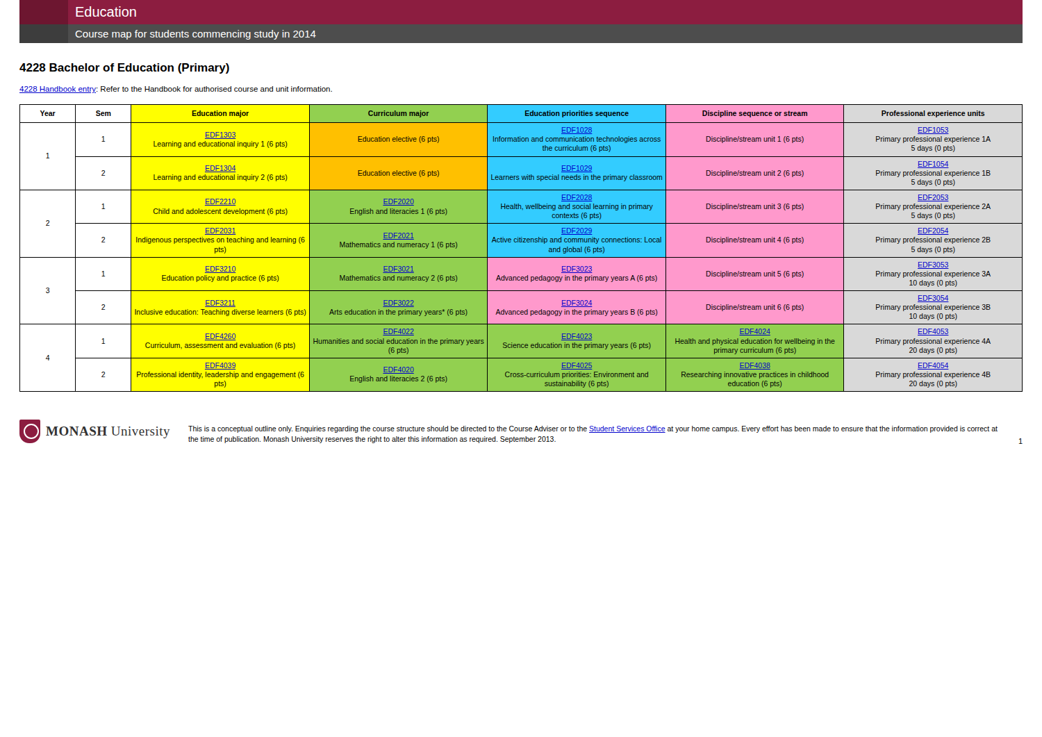Education
Course map for students commencing study in 2014
4228 Bachelor of Education (Primary)
4228 Handbook entry: Refer to the Handbook for authorised course and unit information.
| Year | Sem | Education major | Curriculum major | Education priorities sequence | Discipline sequence or stream | Professional experience units |
| --- | --- | --- | --- | --- | --- | --- |
| 1 | 1 | EDF1303 Learning and educational inquiry 1 (6 pts) | Education elective (6 pts) | EDF1028 Information and communication technologies across the curriculum (6 pts) | Discipline/stream unit 1 (6 pts) | EDF1053 Primary professional experience 1A 5 days (0 pts) |
| 2 | EDF1304 Learning and educational inquiry 2 (6 pts) | Education elective (6 pts) | EDF1029 Learners with special needs in the primary classroom | Discipline/stream unit 2 (6 pts) | EDF1054 Primary professional experience 1B 5 days (0 pts) |
| 2 | 1 | EDF2210 Child and adolescent development (6 pts) | EDF2020 English and literacies 1 (6 pts) | EDF2028 Health, wellbeing and social learning in primary contexts (6 pts) | Discipline/stream unit 3 (6 pts) | EDF2053 Primary professional experience 2A 5 days (0 pts) |
| 2 | EDF2031 Indigenous perspectives on teaching and learning (6 pts) | EDF2021 Mathematics and numeracy 1 (6 pts) | EDF2029 Active citizenship and community connections: Local and global (6 pts) | Discipline/stream unit 4 (6 pts) | EDF2054 Primary professional experience 2B 5 days (0 pts) |
| 3 | 1 | EDF3210 Education policy and practice (6 pts) | EDF3021 Mathematics and numeracy 2 (6 pts) | EDF3023 Advanced pedagogy in the primary years A (6 pts) | Discipline/stream unit 5 (6 pts) | EDF3053 Primary professional experience 3A 10 days (0 pts) |
| 2 | EDF3211 Inclusive education: Teaching diverse learners (6 pts) | EDF3022 Arts education in the primary years* (6 pts) | EDF3024 Advanced pedagogy in the primary years B (6 pts) | Discipline/stream unit 6 (6 pts) | EDF3054 Primary professional experience 3B 10 days (0 pts) |
| 4 | 1 | EDF4260 Curriculum, assessment and evaluation (6 pts) | EDF4022 Humanities and social education in the primary years (6 pts) | EDF4023 Science education in the primary years (6 pts) | EDF4024 Health and physical education for wellbeing in the primary curriculum (6 pts) | EDF4053 Primary professional experience 4A 20 days (0 pts) |
| 2 | EDF4039 Professional identity, leadership and engagement (6 pts) | EDF4020 English and literacies 2 (6 pts) | EDF4025 Cross-curriculum priorities: Environment and sustainability (6 pts) | EDF4038 Researching innovative practices in childhood education (6 pts) | EDF4054 Primary professional experience 4B 20 days (0 pts) |
MONASH University
This is a conceptual outline only. Enquiries regarding the course structure should be directed to the Course Adviser or to the Student Services Office at your home campus. Every effort has been made to ensure that the information provided is correct at the time of publication. Monash University reserves the right to alter this information as required. September 2013.
1